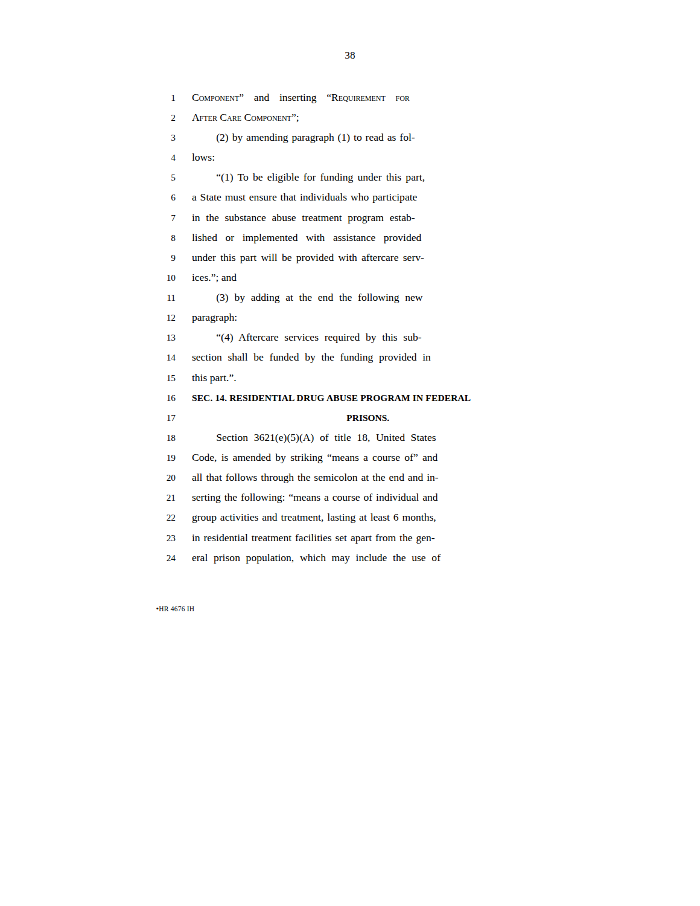38
Component” and inserting “Requirement for
After Care Component”;
(2) by amending paragraph (1) to read as fol-
lows:
“(1) To be eligible for funding under this part,
a State must ensure that individuals who participate
in the substance abuse treatment program estab-
lished or implemented with assistance provided
under this part will be provided with aftercare serv-
ices.”; and
(3) by adding at the end the following new
paragraph:
“(4) Aftercare services required by this sub-
section shall be funded by the funding provided in
this part.”.
SEC. 14. RESIDENTIAL DRUG ABUSE PROGRAM IN FEDERAL
PRISONS.
Section 3621(e)(5)(A) of title 18, United States
Code, is amended by striking “means a course of” and
all that follows through the semicolon at the end and in-
serting the following: “means a course of individual and
group activities and treatment, lasting at least 6 months,
in residential treatment facilities set apart from the gen-
eral prison population, which may include the use of
•HR 4676 IH